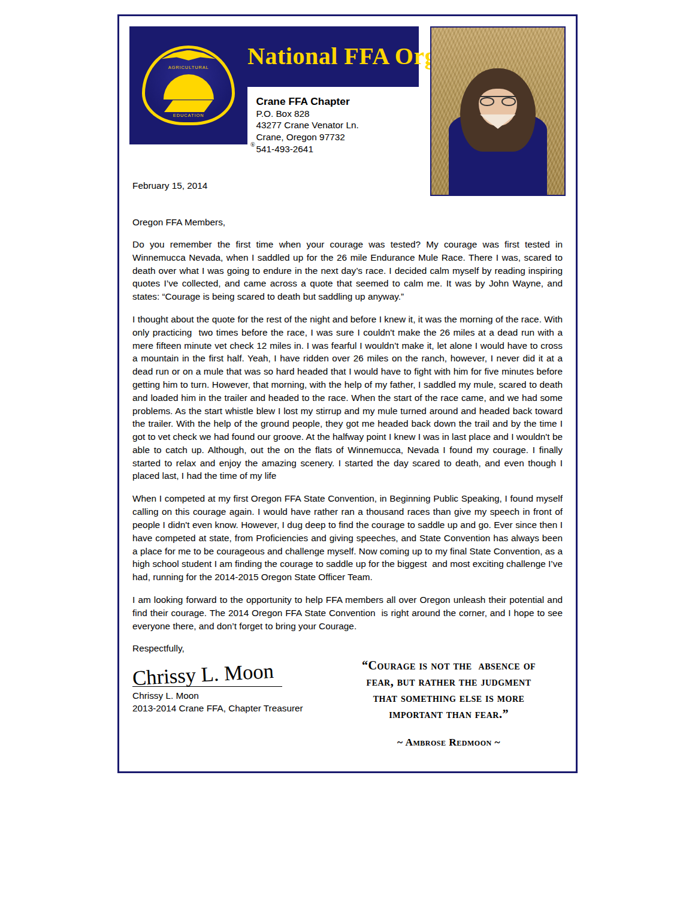National FFA Organization
AGRICULTURAL
FFA
EDUCATION
®
Crane FFA Chapter
P.O. Box 828
43277 Crane Venator Ln.
Crane, Oregon 97732
541-493-2641
February 15, 2014
Oregon FFA Members,
Do you remember the first time when your courage was tested? My courage was first tested in Winnemucca Nevada, when I saddled up for the 26 mile Endurance Mule Race. There I was, scared to death over what I was going to endure in the next day’s race. I decided calm myself by reading inspiring quotes I’ve collected, and came across a quote that seemed to calm me. It was by John Wayne, and states: “Courage is being scared to death but saddling up anyway.”
I thought about the quote for the rest of the night and before I knew it, it was the morning of the race. With only practicing two times before the race, I was sure I couldn't make the 26 miles at a dead run with a mere fifteen minute vet check 12 miles in. I was fearful I wouldn’t make it, let alone I would have to cross a mountain in the first half. Yeah, I have ridden over 26 miles on the ranch, however, I never did it at a dead run or on a mule that was so hard headed that I would have to fight with him for five minutes before getting him to turn. However, that morning, with the help of my father, I saddled my mule, scared to death and loaded him in the trailer and headed to the race. When the start of the race came, and we had some problems. As the start whistle blew I lost my stirrup and my mule turned around and headed back toward the trailer. With the help of the ground people, they got me headed back down the trail and by the time I got to vet check we had found our groove. At the halfway point I knew I was in last place and I wouldn't be able to catch up. Although, out the on the flats of Winnemucca, Nevada I found my courage. I finally started to relax and enjoy the amazing scenery. I started the day scared to death, and even though I placed last, I had the time of my life
When I competed at my first Oregon FFA State Convention, in Beginning Public Speaking, I found myself calling on this courage again. I would have rather ran a thousand races than give my speech in front of people I didn't even know. However, I dug deep to find the courage to saddle up and go. Ever since then I have competed at state, from Proficiencies and giving speeches, and State Convention has always been a place for me to be courageous and challenge myself. Now coming up to my final State Convention, as a high school student I am finding the courage to saddle up for the biggest and most exciting challenge I’ve had, running for the 2014-2015 Oregon State Officer Team.
I am looking forward to the opportunity to help FFA members all over Oregon unleash their potential and find their courage. The 2014 Oregon FFA State Convention is right around the corner, and I hope to see everyone there, and don’t forget to bring your Courage.
Respectfully,
Chrissy L. Moon
Chrissy L. Moon
2013-2014 Crane FFA, Chapter Treasurer
“Courage is not the absence of fear, but rather the judgment that something else is more important than fear.” ~ Ambrose Redmoon ~